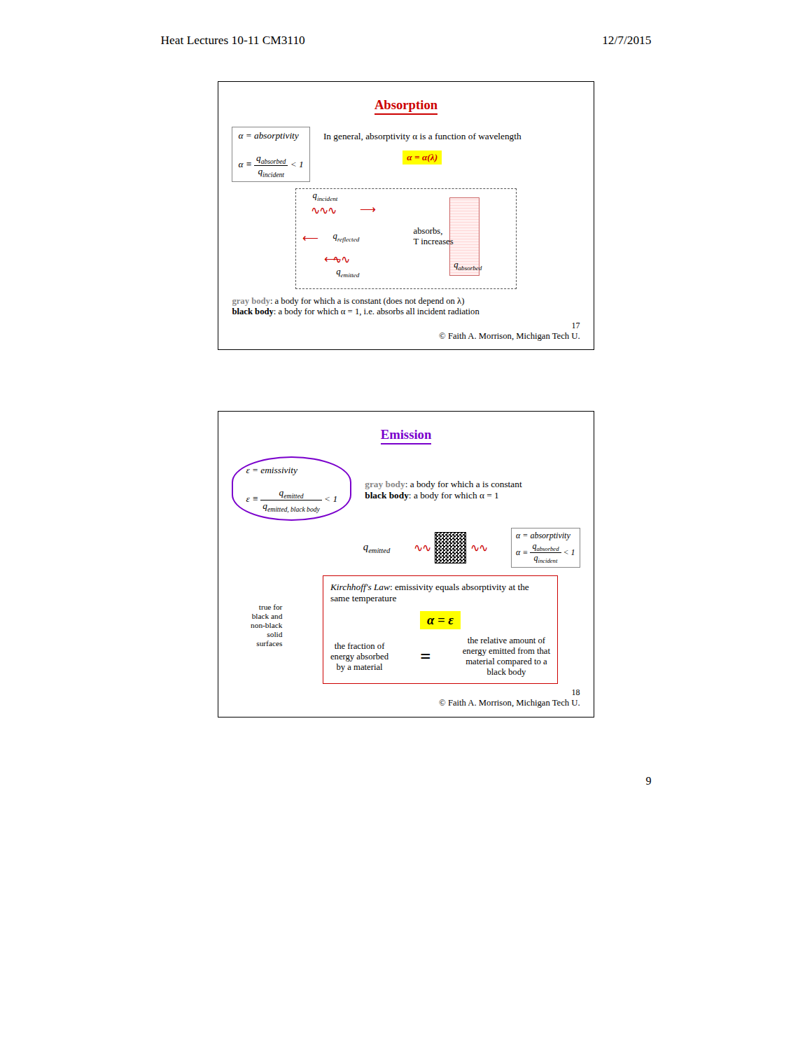Heat Lectures 10-11 CM3110
12/7/2015
Absorption
α = absorptivity
α ≡ qabsorbed qincident < 1
In general, absorptivity α is a function of wavelength
α = α(λ)
qincident ∿∿∿ ⟶ ⟵ qreflected absorbs,
T increases ∿∿ ⟵ qemitted qabsorbed
gray body: a body for which a is constant (does not depend on λ)
black body: a body for which α = 1, i.e. absorbs all incident radiation
17
© Faith A. Morrison, Michigan Tech U.
Emission
ε = emissivity
ε ≡ qemitted qemitted, black body < 1
gray body: a body for which a is constant
black body: a body for which α = 1
qemitted
∿∿ ∿∿
α = absorptivity
α ≡ qabsorbed qincident < 1
true for
black and
non-black
solid
surfaces
Kirchhoff's Law: emissivity equals absorptivity at the same temperature
α = ε
the fraction of
energy absorbed
by a material
=
the relative amount of
energy emitted from that
material compared to a
black body
18
© Faith A. Morrison, Michigan Tech U.
9